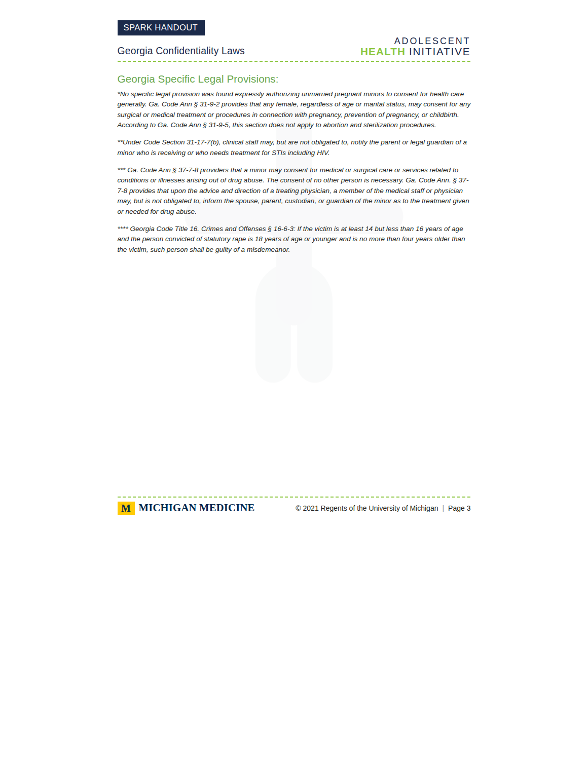SPARK HANDOUT
Georgia Confidentiality Laws
ADOLESCENT
HEALTH INITIATIVE
Georgia Specific Legal Provisions:
*No specific legal provision was found expressly authorizing unmarried pregnant minors to consent for health care generally. Ga. Code Ann § 31-9-2 provides that any female, regardless of age or marital status, may consent for any surgical or medical treatment or procedures in connection with pregnancy, prevention of pregnancy, or childbirth. According to Ga. Code Ann § 31-9-5, this section does not apply to abortion and sterilization procedures.
**Under Code Section 31-17-7(b), clinical staff may, but are not obligated to, notify the parent or legal guardian of a minor who is receiving or who needs treatment for STIs including HIV.
*** Ga. Code Ann § 37-7-8 providers that a minor may consent for medical or surgical care or services related to conditions or illnesses arising out of drug abuse. The consent of no other person is necessary. Ga. Code Ann. § 37-7-8 provides that upon the advice and direction of a treating physician, a member of the medical staff or physician may, but is not obligated to, inform the spouse, parent, custodian, or guardian of the minor as to the treatment given or needed for drug abuse.
**** Georgia Code Title 16. Crimes and Offenses § 16-6-3: If the victim is at least 14 but less than 16 years of age and the person convicted of statutory rape is 18 years of age or younger and is no more than four years older than the victim, such person shall be guilty of a misdemeanor.
M
MICHIGAN MEDICINE
© 2021 Regents of the University of Michigan|Page 3